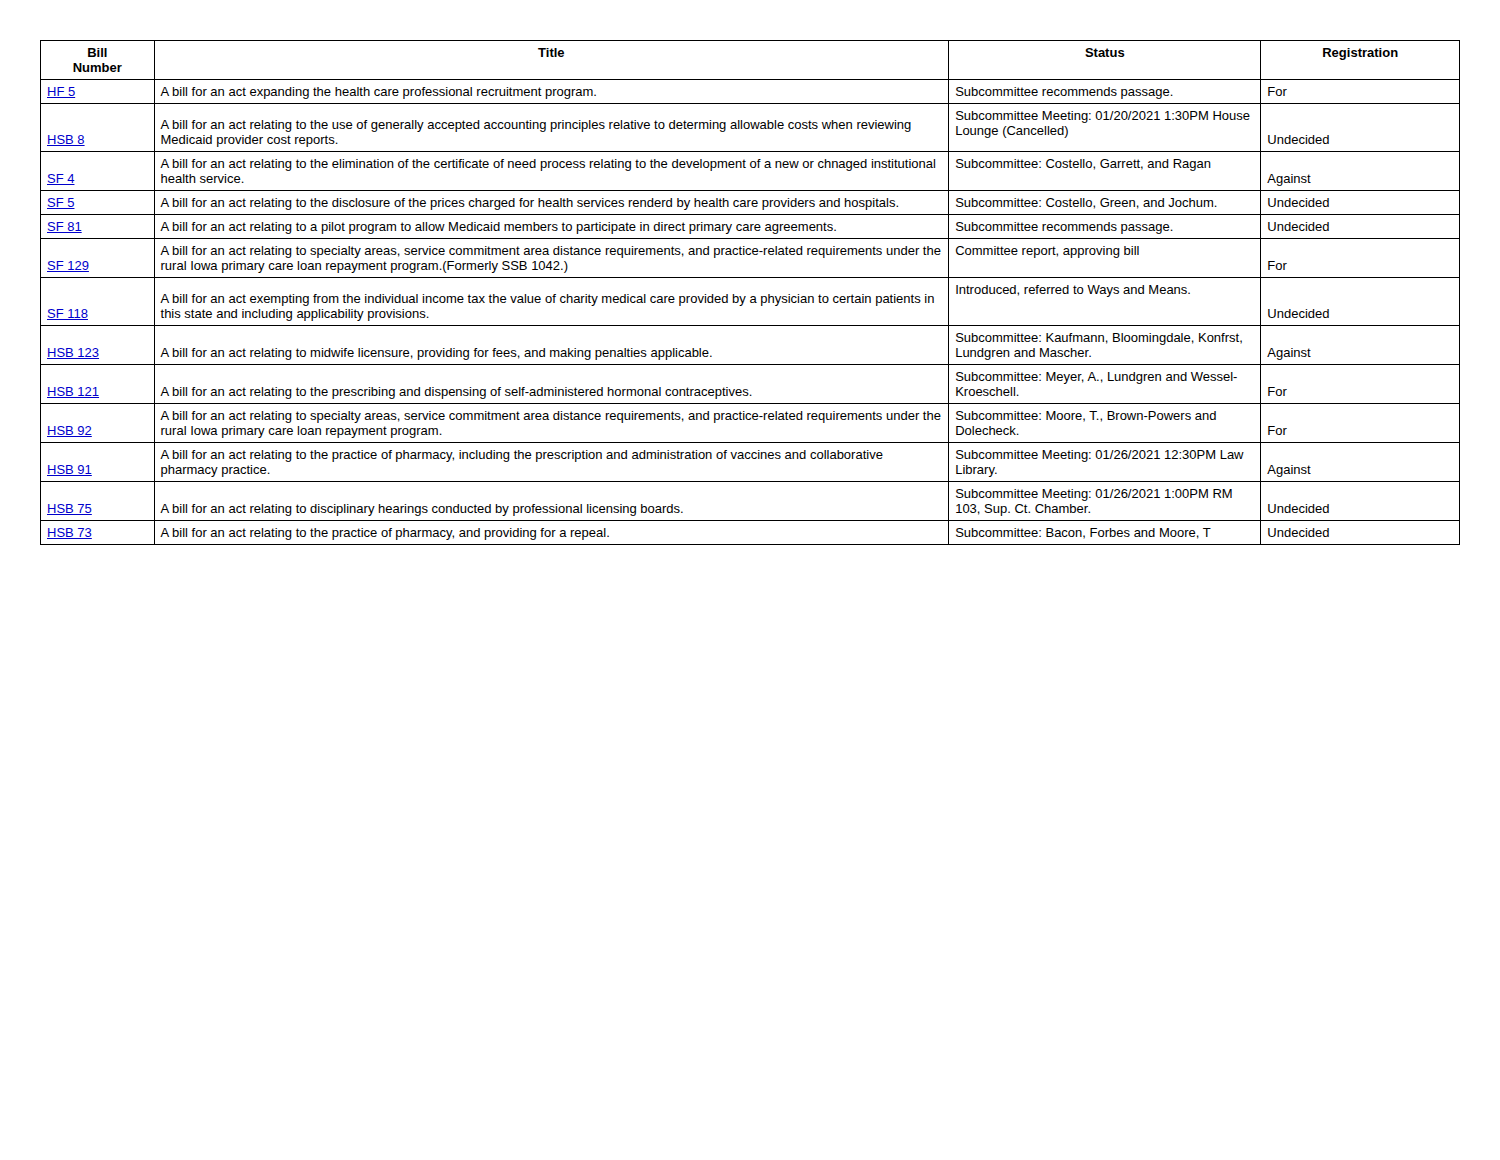| Bill Number | Title | Status | Registration |
| --- | --- | --- | --- |
| HF 5 | A bill for an act expanding the health care professional recruitment program. | Subcommittee recommends passage. | For |
| HSB 8 | A bill for an act relating to the use of generally accepted accounting principles relative to determing allowable costs when reviewing Medicaid provider cost reports. | Subcommittee Meeting: 01/20/2021 1:30PM House Lounge (Cancelled) | Undecided |
| SF 4 | A bill for an act relating to the elimination of the certificate of need process relating to the development of a new or chnaged institutional health service. | Subcommittee: Costello, Garrett, and Ragan | Against |
| SF 5 | A bill for an act relating to the disclosure of the prices charged for health services renderd by health care providers and hospitals. | Subcommittee: Costello, Green, and Jochum. | Undecided |
| SF 81 | A bill for an act relating to a pilot program to allow Medicaid members to participate in direct primary care agreements. | Subcommittee recommends passage. | Undecided |
| SF 129 | A bill for an act relating to specialty areas, service commitment area distance requirements, and practice-related requirements under the rural Iowa primary care loan repayment program.(Formerly SSB 1042.) | Committee report, approving bill | For |
| SF 118 | A bill for an act exempting from the individual income tax the value of charity medical care provided by a physician to certain patients in this state and including applicability provisions. | Introduced, referred to Ways and Means. | Undecided |
| HSB 123 | A bill for an act relating to midwife licensure, providing for fees, and making penalties applicable. | Subcommittee: Kaufmann, Bloomingdale, Konfrst, Lundgren and Mascher. | Against |
| HSB 121 | A bill for an act relating to the prescribing and dispensing of self-administered hormonal contraceptives. | Subcommittee: Meyer, A., Lundgren and Wessel-Kroeschell. | For |
| HSB 92 | A bill for an act relating to specialty areas, service commitment area distance requirements, and practice-related requirements under the rural Iowa primary care loan repayment program. | Subcommittee: Moore, T., Brown-Powers and Dolecheck. | For |
| HSB 91 | A bill for an act relating to the practice of pharmacy, including the prescription and administration of vaccines and collaborative pharmacy practice. | Subcommittee Meeting: 01/26/2021 12:30PM Law Library. | Against |
| HSB 75 | A bill for an act relating to disciplinary hearings conducted by professional licensing boards. | Subcommittee Meeting: 01/26/2021 1:00PM RM 103, Sup. Ct. Chamber. | Undecided |
| HSB 73 | A bill for an act relating to the practice of pharmacy, and providing for a repeal. | Subcommittee: Bacon, Forbes and Moore, T | Undecided |